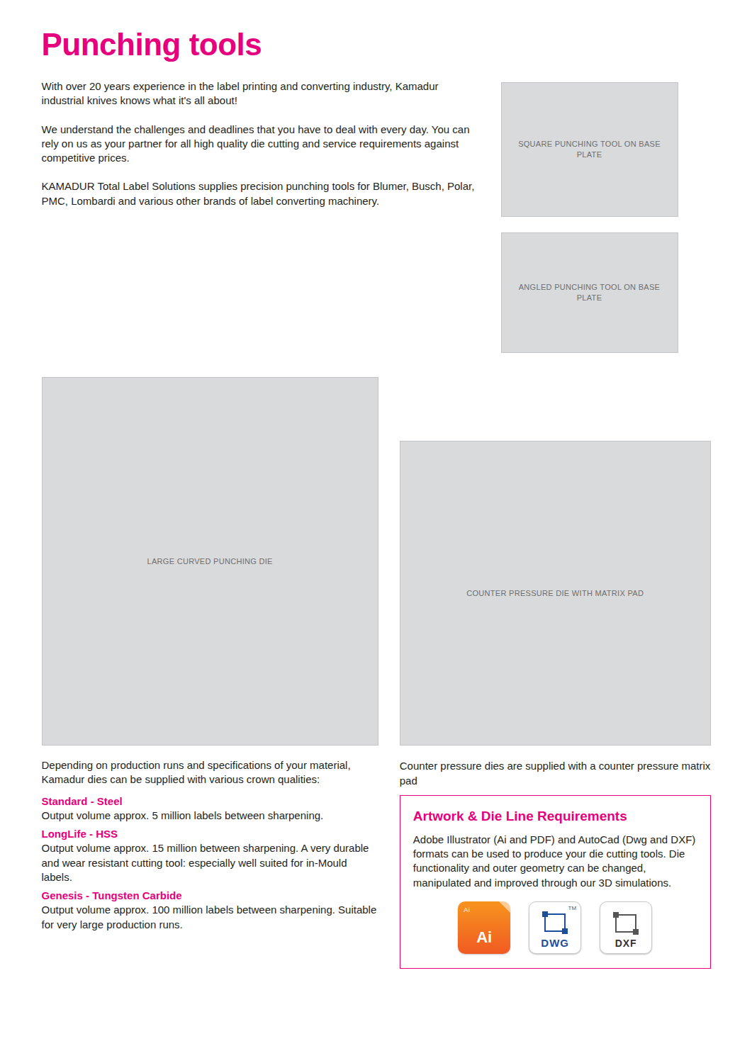Punching tools
With over 20 years experience in the label printing and converting industry, Kamadur industrial knives knows what it's all about!
We understand the challenges and deadlines that you have to deal with every day. You can rely on us as your partner for all high quality die cutting and service requirements against competitive prices.
KAMADUR Total Label Solutions supplies precision punching tools for Blumer, Busch, Polar, PMC, Lombardi and various other brands of label converting machinery.
Depending on production runs and specifications of your material, Kamadur dies can be supplied with various crown qualities:
Standard - Steel
Output volume approx. 5 million labels between sharpening.
LongLife - HSS
Output volume approx. 15 million between sharpening. A very durable and wear resistant cutting tool: especially well suited for in-Mould labels.
Genesis - Tungsten Carbide
Output volume approx. 100 million labels between sharpening. Suitable for very large production runs.
Counter pressure dies are supplied with a counter pressure matrix pad
Artwork & Die Line Requirements
Adobe Illustrator (Ai and PDF) and AutoCad (Dwg and DXF) formats can be used to produce your die cutting tools. Die functionality and outer geometry can be changed, manipulated and improved through our 3D simulations.
Ai Ai
TM DWG
DXF